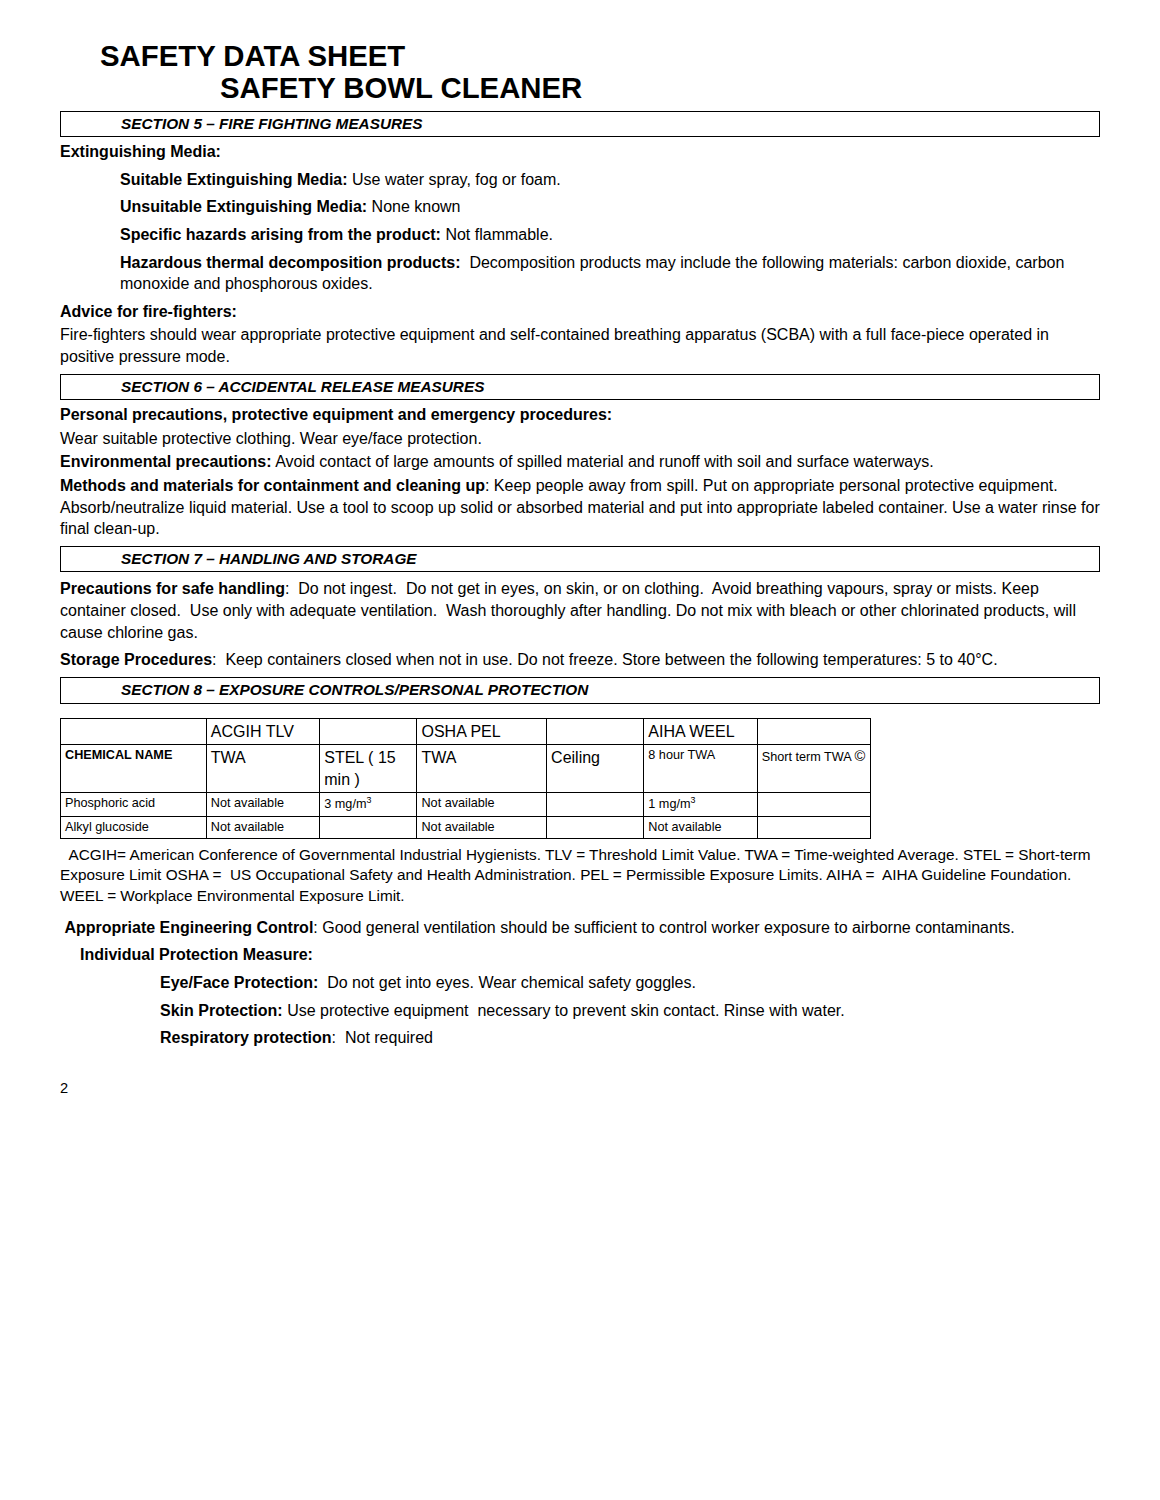SAFETY DATA SHEET SAFETY BOWL CLEANER
SECTION 5 – FIRE FIGHTING MEASURES
Extinguishing Media:
Suitable Extinguishing Media: Use water spray, fog or foam.
Unsuitable Extinguishing Media: None known
Specific hazards arising from the product: Not flammable.
Hazardous thermal decomposition products: Decomposition products may include the following materials: carbon dioxide, carbon monoxide and phosphorous oxides.
Advice for fire-fighters:
Fire-fighters should wear appropriate protective equipment and self-contained breathing apparatus (SCBA) with a full face-piece operated in positive pressure mode.
SECTION 6 – ACCIDENTAL RELEASE MEASURES
Personal precautions, protective equipment and emergency procedures:
Wear suitable protective clothing. Wear eye/face protection.
Environmental precautions: Avoid contact of large amounts of spilled material and runoff with soil and surface waterways.
Methods and materials for containment and cleaning up: Keep people away from spill. Put on appropriate personal protective equipment. Absorb/neutralize liquid material. Use a tool to scoop up solid or absorbed material and put into appropriate labeled container. Use a water rinse for final clean-up.
SECTION 7 – HANDLING AND STORAGE
Precautions for safe handling: Do not ingest. Do not get in eyes, on skin, or on clothing. Avoid breathing vapours, spray or mists. Keep container closed. Use only with adequate ventilation. Wash thoroughly after handling. Do not mix with bleach or other chlorinated products, will cause chlorine gas.
Storage Procedures: Keep containers closed when not in use. Do not freeze. Store between the following temperatures: 5 to 40°C.
SECTION 8 – EXPOSURE CONTROLS/PERSONAL PROTECTION
| | ACGIH TLV | | OSHA PEL | | AIHA WEEL | |
| CHEMICAL NAME | TWA | STEL ( 15 min ) | TWA | Ceiling | 8 hour TWA | Short term TWA © |
| Phosphoric acid | Not available | 3 mg/m 3 | Not available | | 1 mg/m 3 | |
| Alkyl glucoside | Not available | | Not available | | Not available | |
ACGIH= American Conference of Governmental Industrial Hygienists. TLV = Threshold Limit Value. TWA = Time-weighted Average. STEL = Short-term Exposure Limit OSHA = US Occupational Safety and Health Administration. PEL = Permissible Exposure Limits. AIHA = AIHA Guideline Foundation. WEEL = Workplace Environmental Exposure Limit.
Appropriate Engineering Control: Good general ventilation should be sufficient to control worker exposure to airborne contaminants.
Individual Protection Measure:
Eye/Face Protection: Do not get into eyes. Wear chemical safety goggles.
Skin Protection: Use protective equipment necessary to prevent skin contact. Rinse with water.
Respiratory protection: Not required
2